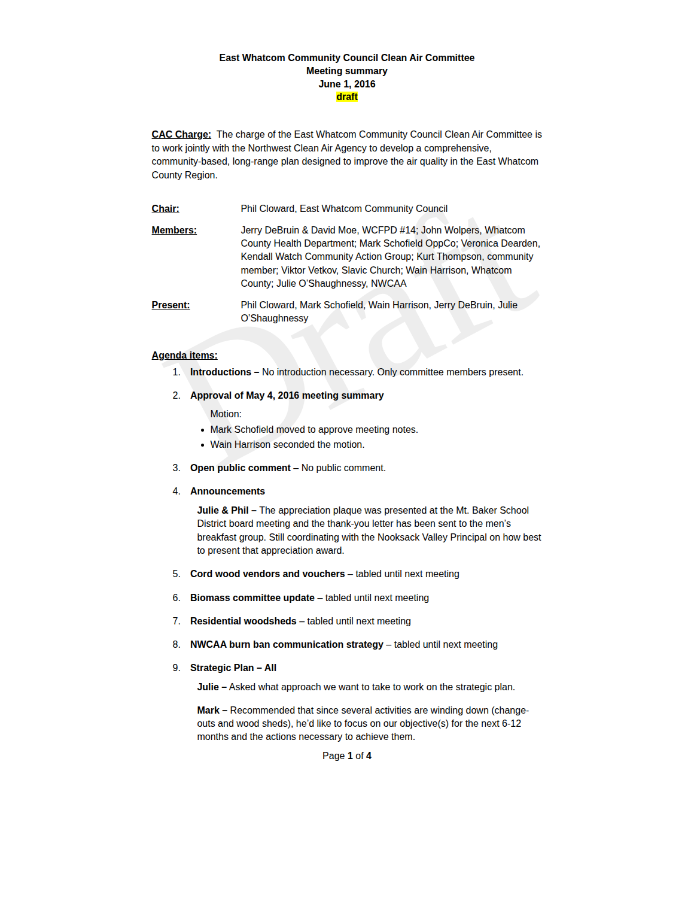Draft
East Whatcom Community Council Clean Air Committee
Meeting summary
June 1, 2016
draft
CAC Charge: The charge of the East Whatcom Community Council Clean Air Committee is to work jointly with the Northwest Clean Air Agency to develop a comprehensive, community-based, long-range plan designed to improve the air quality in the East Whatcom County Region.
| Chair: | Phil Cloward, East Whatcom Community Council |
| Members: | Jerry DeBruin & David Moe, WCFPD #14; John Wolpers, Whatcom County Health Department; Mark Schofield OppCo; Veronica Dearden, Kendall Watch Community Action Group; Kurt Thompson, community member; Viktor Vetkov, Slavic Church; Wain Harrison, Whatcom County; Julie O’Shaughnessy, NWCAA |
| Present: | Phil Cloward, Mark Schofield, Wain Harrison, Jerry DeBruin, Julie O’Shaughnessy |
Agenda items:
Introductions – No introduction necessary. Only committee members present.
Approval of May 4, 2016 meeting summary
Motion:
Mark Schofield moved to approve meeting notes.
Wain Harrison seconded the motion.
Open public comment – No public comment.
Announcements
Julie & Phil – The appreciation plaque was presented at the Mt. Baker School District board meeting and the thank-you letter has been sent to the men’s breakfast group. Still coordinating with the Nooksack Valley Principal on how best to present that appreciation award.
Cord wood vendors and vouchers – tabled until next meeting
Biomass committee update – tabled until next meeting
Residential woodsheds – tabled until next meeting
NWCAA burn ban communication strategy – tabled until next meeting
Strategic Plan – All
Julie – Asked what approach we want to take to work on the strategic plan.
Mark – Recommended that since several activities are winding down (change-outs and wood sheds), he’d like to focus on our objective(s) for the next 6-12 months and the actions necessary to achieve them.
Page 1 of 4